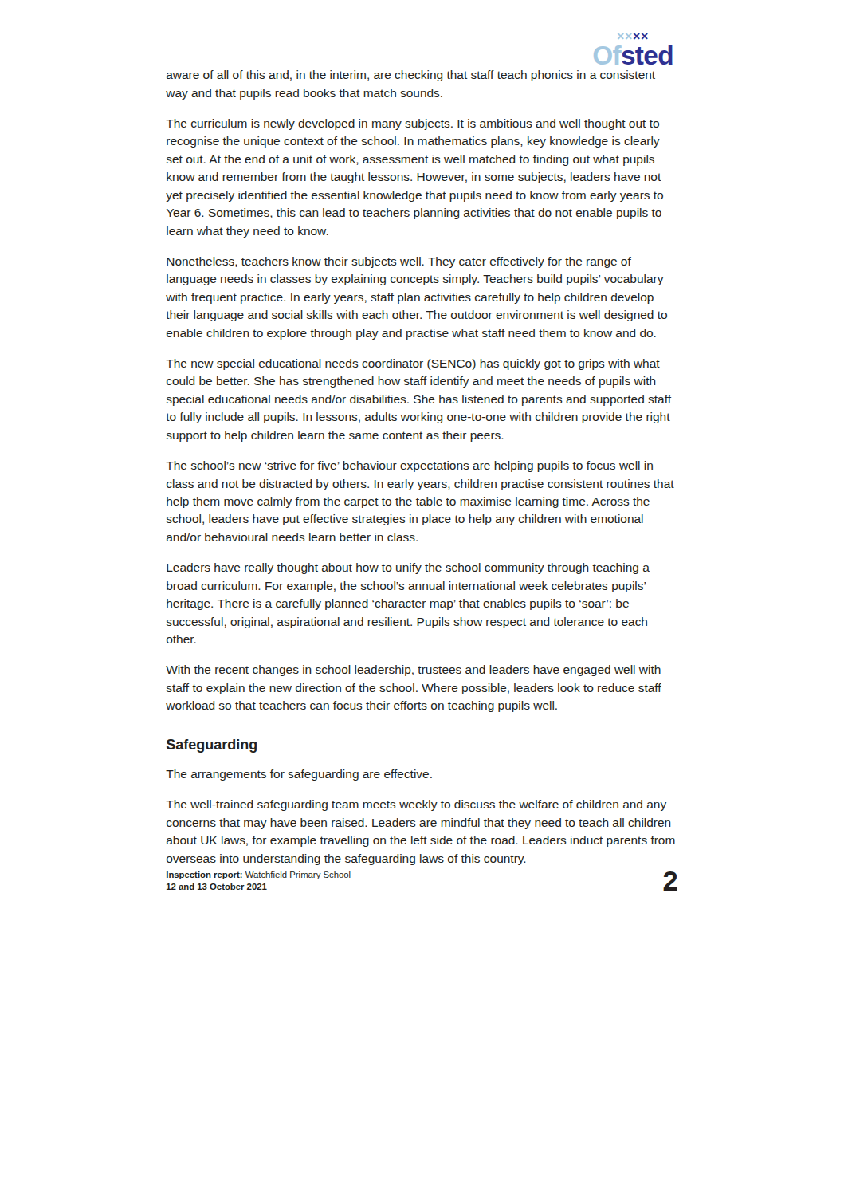××××
Ofsted
aware of all of this and, in the interim, are checking that staff teach phonics in a consistent way and that pupils read books that match sounds.
The curriculum is newly developed in many subjects. It is ambitious and well thought out to recognise the unique context of the school. In mathematics plans, key knowledge is clearly set out. At the end of a unit of work, assessment is well matched to finding out what pupils know and remember from the taught lessons. However, in some subjects, leaders have not yet precisely identified the essential knowledge that pupils need to know from early years to Year 6. Sometimes, this can lead to teachers planning activities that do not enable pupils to learn what they need to know.
Nonetheless, teachers know their subjects well. They cater effectively for the range of language needs in classes by explaining concepts simply. Teachers build pupils’ vocabulary with frequent practice. In early years, staff plan activities carefully to help children develop their language and social skills with each other. The outdoor environment is well designed to enable children to explore through play and practise what staff need them to know and do.
The new special educational needs coordinator (SENCo) has quickly got to grips with what could be better. She has strengthened how staff identify and meet the needs of pupils with special educational needs and/or disabilities. She has listened to parents and supported staff to fully include all pupils. In lessons, adults working one-to-one with children provide the right support to help children learn the same content as their peers.
The school’s new ‘strive for five’ behaviour expectations are helping pupils to focus well in class and not be distracted by others. In early years, children practise consistent routines that help them move calmly from the carpet to the table to maximise learning time. Across the school, leaders have put effective strategies in place to help any children with emotional and/or behavioural needs learn better in class.
Leaders have really thought about how to unify the school community through teaching a broad curriculum. For example, the school’s annual international week celebrates pupils’ heritage. There is a carefully planned ‘character map’ that enables pupils to ‘soar’: be successful, original, aspirational and resilient. Pupils show respect and tolerance to each other.
With the recent changes in school leadership, trustees and leaders have engaged well with staff to explain the new direction of the school. Where possible, leaders look to reduce staff workload so that teachers can focus their efforts on teaching pupils well.
Safeguarding
The arrangements for safeguarding are effective.
The well-trained safeguarding team meets weekly to discuss the welfare of children and any concerns that may have been raised. Leaders are mindful that they need to teach all children about UK laws, for example travelling on the left side of the road. Leaders induct parents from overseas into understanding the safeguarding laws of this country.
Inspection report: Watchfield Primary School
12 and 13 October 2021
2